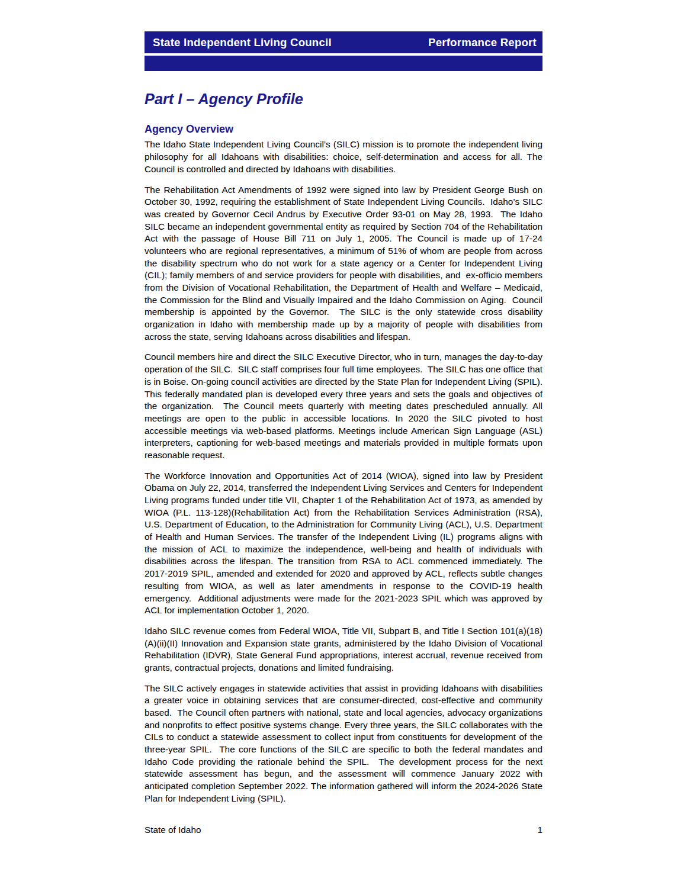State Independent Living Council Performance Report
Part I – Agency Profile
Agency Overview
The Idaho State Independent Living Council’s (SILC) mission is to promote the independent living philosophy for all Idahoans with disabilities: choice, self-determination and access for all. The Council is controlled and directed by Idahoans with disabilities.
The Rehabilitation Act Amendments of 1992 were signed into law by President George Bush on October 30, 1992, requiring the establishment of State Independent Living Councils. Idaho’s SILC was created by Governor Cecil Andrus by Executive Order 93-01 on May 28, 1993. The Idaho SILC became an independent governmental entity as required by Section 704 of the Rehabilitation Act with the passage of House Bill 711 on July 1, 2005. The Council is made up of 17-24 volunteers who are regional representatives, a minimum of 51% of whom are people from across the disability spectrum who do not work for a state agency or a Center for Independent Living (CIL); family members of and service providers for people with disabilities, and ex-officio members from the Division of Vocational Rehabilitation, the Department of Health and Welfare – Medicaid, the Commission for the Blind and Visually Impaired and the Idaho Commission on Aging. Council membership is appointed by the Governor. The SILC is the only statewide cross disability organization in Idaho with membership made up by a majority of people with disabilities from across the state, serving Idahoans across disabilities and lifespan.
Council members hire and direct the SILC Executive Director, who in turn, manages the day-to-day operation of the SILC. SILC staff comprises four full time employees. The SILC has one office that is in Boise. On-going council activities are directed by the State Plan for Independent Living (SPIL). This federally mandated plan is developed every three years and sets the goals and objectives of the organization. The Council meets quarterly with meeting dates prescheduled annually. All meetings are open to the public in accessible locations. In 2020 the SILC pivoted to host accessible meetings via web-based platforms. Meetings include American Sign Language (ASL) interpreters, captioning for web-based meetings and materials provided in multiple formats upon reasonable request.
The Workforce Innovation and Opportunities Act of 2014 (WIOA), signed into law by President Obama on July 22, 2014, transferred the Independent Living Services and Centers for Independent Living programs funded under title VII, Chapter 1 of the Rehabilitation Act of 1973, as amended by WIOA (P.L. 113-128)(Rehabilitation Act) from the Rehabilitation Services Administration (RSA), U.S. Department of Education, to the Administration for Community Living (ACL), U.S. Department of Health and Human Services. The transfer of the Independent Living (IL) programs aligns with the mission of ACL to maximize the independence, well-being and health of individuals with disabilities across the lifespan. The transition from RSA to ACL commenced immediately. The 2017-2019 SPIL, amended and extended for 2020 and approved by ACL, reflects subtle changes resulting from WIOA, as well as later amendments in response to the COVID-19 health emergency. Additional adjustments were made for the 2021-2023 SPIL which was approved by ACL for implementation October 1, 2020.
Idaho SILC revenue comes from Federal WIOA, Title VII, Subpart B, and Title I Section 101(a)(18)(A)(ii)(II) Innovation and Expansion state grants, administered by the Idaho Division of Vocational Rehabilitation (IDVR), State General Fund appropriations, interest accrual, revenue received from grants, contractual projects, donations and limited fundraising.
The SILC actively engages in statewide activities that assist in providing Idahoans with disabilities a greater voice in obtaining services that are consumer-directed, cost-effective and community based. The Council often partners with national, state and local agencies, advocacy organizations and nonprofits to effect positive systems change. Every three years, the SILC collaborates with the CILs to conduct a statewide assessment to collect input from constituents for development of the three-year SPIL. The core functions of the SILC are specific to both the federal mandates and Idaho Code providing the rationale behind the SPIL. The development process for the next statewide assessment has begun, and the assessment will commence January 2022 with anticipated completion September 2022. The information gathered will inform the 2024-2026 State Plan for Independent Living (SPIL).
State of Idaho 1